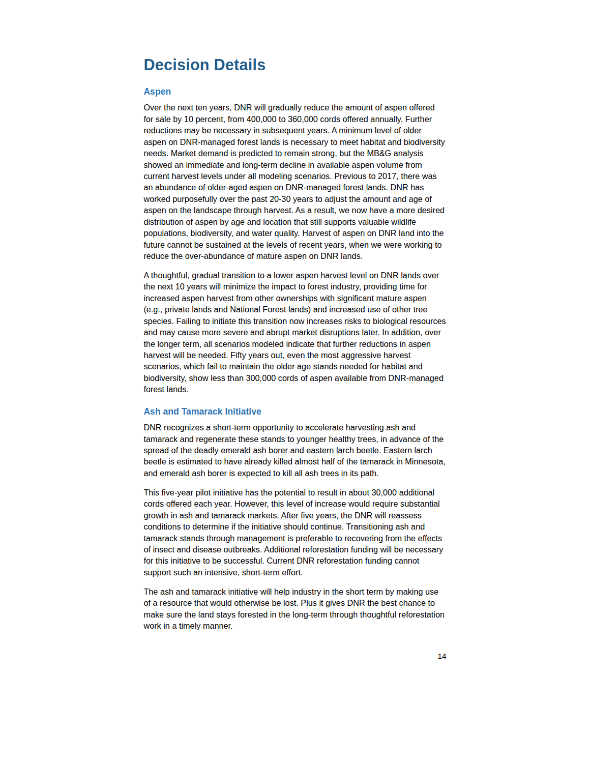Decision Details
Aspen
Over the next ten years, DNR will gradually reduce the amount of aspen offered for sale by 10 percent, from 400,000 to 360,000 cords offered annually. Further reductions may be necessary in subsequent years. A minimum level of older aspen on DNR-managed forest lands is necessary to meet habitat and biodiversity needs. Market demand is predicted to remain strong, but the MB&G analysis showed an immediate and long-term decline in available aspen volume from current harvest levels under all modeling scenarios. Previous to 2017, there was an abundance of older-aged aspen on DNR-managed forest lands. DNR has worked purposefully over the past 20-30 years to adjust the amount and age of aspen on the landscape through harvest. As a result, we now have a more desired distribution of aspen by age and location that still supports valuable wildlife populations, biodiversity, and water quality. Harvest of aspen on DNR land into the future cannot be sustained at the levels of recent years, when we were working to reduce the over-abundance of mature aspen on DNR lands.
A thoughtful, gradual transition to a lower aspen harvest level on DNR lands over the next 10 years will minimize the impact to forest industry, providing time for increased aspen harvest from other ownerships with significant mature aspen (e.g., private lands and National Forest lands) and increased use of other tree species. Failing to initiate this transition now increases risks to biological resources and may cause more severe and abrupt market disruptions later. In addition, over the longer term, all scenarios modeled indicate that further reductions in aspen harvest will be needed. Fifty years out, even the most aggressive harvest scenarios, which fail to maintain the older age stands needed for habitat and biodiversity, show less than 300,000 cords of aspen available from DNR-managed forest lands.
Ash and Tamarack Initiative
DNR recognizes a short-term opportunity to accelerate harvesting ash and tamarack and regenerate these stands to younger healthy trees, in advance of the spread of the deadly emerald ash borer and eastern larch beetle. Eastern larch beetle is estimated to have already killed almost half of the tamarack in Minnesota, and emerald ash borer is expected to kill all ash trees in its path.
This five-year pilot initiative has the potential to result in about 30,000 additional cords offered each year. However, this level of increase would require substantial growth in ash and tamarack markets. After five years, the DNR will reassess conditions to determine if the initiative should continue. Transitioning ash and tamarack stands through management is preferable to recovering from the effects of insect and disease outbreaks. Additional reforestation funding will be necessary for this initiative to be successful. Current DNR reforestation funding cannot support such an intensive, short-term effort.
The ash and tamarack initiative will help industry in the short term by making use of a resource that would otherwise be lost. Plus it gives DNR the best chance to make sure the land stays forested in the long-term through thoughtful reforestation work in a timely manner.
14